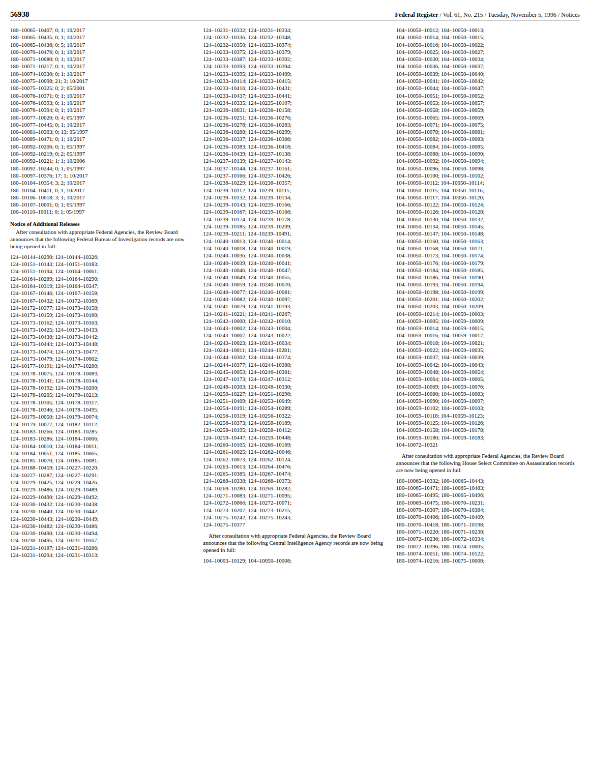56938 Federal Register / Vol. 61, No. 215 / Tuesday, November 5, 1996 / Notices
180–10065–10407; 0; 1; 10/2017
180–10065–10435; 0; 1; 10/2017
180–10065–10436; 0; 5; 10/2017
180–10070–10476; 0; 1; 10/2017
180–10071–10080; 0; 1; 10/2017
180–10071–10217; 0; 1; 10/2017
180–10074–10330; 0; 1; 10/2017
180–10075–10098; 21; 3; 10/2017
180–10075–10325; 0; 2; 05/2001
180–10076–10371; 0; 1; 10/2017
180–10076–10393; 0; 1; 10/2017
180–10076–10394; 0; 1; 10/2017
180–10077–10020; 0; 4; 05/1997
180–10077–10445; 0; 1; 10/2017
180–10081–10303; 0; 13; 05/1997
180–10089–10471; 0; 1; 10/2017
180–10092–10206; 0; 1; 05/1997
180–10092–10219; 0; 2; 05/1997
180–10092–10221; 1; 1; 10/2006
180–10092–10244; 0; 1; 05/1997
180–10097–10376; 17; 1; 10/2017
180–10104–10354; 3; 2; 10/2017
180–10104–10411; 0; 1; 10/2017
180–10106–10018; 3; 1; 10/2017
180–10107–10001; 0; 1; 05/1997
180–10110–10011; 0; 1; 05/1997
Notice of Additional Releases
After consultation with appropriate Federal Agencies, the Review Board announces that the following Federal Bureau of Investigation records are now being opened in full:
124–10144–10290; 124–10144–10326;
124–10151–10143; 124–10151–10183;
124–10151–10194; 124–10164–10061;
124–10164–10289; 124–10164–10290;
124–10164–10319; 124–10164–10347;
124–10167–10146; 124–10167–10158;
124–10167–10432; 124–10172–10369;
124–10172–10377; 124–10173–10158;
124–10173–10159; 124–10173–10160;
124–10173–10162; 124–10173–10163;
124–10173–10425; 124–10173–10433;
124–10173–10438; 124–10173–10442;
124–10173–10444; 124–10173–10448;
124–10173–10474; 124–10173–10477;
124–10173–10479; 124–10174–10002;
124–10177–10191; 124–10177–10280;
124–10178–10075; 124–10178–10083;
124–10178–10141; 124–10178–10144;
124–10178–10192; 124–10178–10200;
124–10178–10205; 124–10178–10213;
124–10178–10305; 124–10178–10317;
124–10178–10346; 124–10178–10495;
124–10179–10050; 124–10179–10074;
124–10179–10077; 124–10182–10112;
124–10183–10266; 124–10183–10285;
124–10183–10286; 124–10184–10006;
124–10184–10010; 124–10184–10011;
124–10184–10051; 124–10185–10065;
124–10185–10070; 124–10185–10081;
124–10188–10459; 124–10227–10220;
124–10227–10287; 124–10227–10291;
124–10229–10425; 124–10229–10426;
124–10229–10486; 124–10229–10489;
124–10229–10490; 124–10229–10492;
124–10230–10432; 124–10230–10438;
124–10230–10440; 124–10230–10442;
124–10230–10443; 124–10230–10449;
124–10230–10482; 124–10230–10486;
124–10230–10490; 124–10230–10494;
124–10230–10495; 124–10231–10167;
124–10231–10187; 124–10231–10286;
124–10231–10294; 124–10231–10313;
124–10231–10332; 124–10231–10334;
124–10232–10336; 124–10232–10348;
124–10232–10350; 124–10233–10374;
124–10233–10375; 124–10233–10379;
124–10233–10387; 124–10233–10392;
124–10233–10393; 124–10233–10394;
124–10233–10395; 124–10233–10409;
124–10233–10414; 124–10233–10415;
124–10233–10416; 124–10233–10431;
124–10233–10437; 124–10233–10441;
124–10234–10335; 124–10235–10107;
124–10236–10031; 124–10236–10158;
124–10236–10251; 124–10236–10276;
124–10236–10278; 124–10236–10283;
124–10236–10288; 124–10236–10299;
124–10236–10337; 124–10236–10366;
124–10236–10383; 124–10236–10418;
124–10236–10439; 124–10237–10138;
124–10237–10139; 124–10237–10143;
124–10237–10144; 124–10237–10161;
124–10237–10166; 124–10237–10426;
124–10238–10229; 124–10238–10357;
124–10239–10112; 124–10239–10115;
124–10239–10132; 124–10239–10134;
124–10239–10143; 124–10239–10166;
124–10239–10167; 124–10239–10168;
124–10239–10174; 124–10239–10178;
124–10239–10185; 124–10239–10209;
124–10239–10211; 124–10239–10491;
124–10240–10013; 124–10240–10014;
124–10240–10018; 124–10240–10019;
124–10240–10036; 124–10240–10038;
124–10240–10039; 124–10240–10041;
124–10240–10046; 124–10240–10047;
124–10240–10049; 124–10240–10055;
124–10240–10059; 124–10240–10070;
124–10240–10077; 124–10240–10081;
124–10240–10082; 124–10240–10097;
124–10241–10079; 124–10241–10193;
124–10241–10221; 124–10241–10267;
124–10242–10000; 124–10242–10010;
124–10243–10002; 124–10243–10004;
124–10243–10007; 124–10243–10022;
124–10243–10023; 124–10243–10034;
124–10244–10011; 124–10244–10281;
124–10244–10302; 124–10244–10374;
124–10244–10377; 124–10244–10388;
124–10245–10053; 124–10246–10381;
124–10247–10173; 124–10247–10312;
124–10248–10303; 124–10248–10330;
124–10250–10227; 124–10251–10298;
124–10251–10409; 124–10253–10049;
124–10254–10191; 124–10254–10289;
124–10256–10319; 124–10256–10322;
124–10256–10373; 124–10258–10189;
124–10258–10195; 124–10258–10412;
124–10259–10447; 124–10259–10448;
124–10260–10105; 124–10260–10169;
124–10261–10025; 124–10262–10046;
124–10262–10073; 124–10262–10124;
124–10263–10013; 124–10264–10476;
124–10265–10385; 124–10267–10474;
124–10268–10338; 124–10268–10373;
124–10269–10280; 124–10269–10282;
124–10271–10083; 124–10271–10095;
124–10272–10066; 124–10272–10071;
124–10273–10207; 124–10273–10215;
124–10275–10242; 124–10275–10243;
124–10275–10377
After consultation with appropriate Federal Agencies, the Review Board announces that the following Central Intelligence Agency records are now being opened in full:
104–10003–10129; 104–10050–10008;
104–10050–10012; 104–10050–10013;
104–10050–10014; 104–10050–10015;
104–10050–10016; 104–10050–10022;
104–10050–10025; 104–10050–10027;
104–10050–10030; 104–10050–10034;
104–10050–10036; 104–10050–10037;
104–10050–10039; 104–10050–10040;
104–10050–10041; 104–10050–10042;
104–10050–10044; 104–10050–10047;
104–10050–10051; 104–10050–10052;
104–10050–10053; 104–10050–10057;
104–10050–10058; 104–10050–10059;
104–10050–10065; 104–10050–10069;
104–10050–10071; 104–10050–10075;
104–10050–10078; 104–10050–10081;
104–10050–10082; 104–10050–10083;
104–10050–10084; 104–10050–10085;
104–10050–10088; 104–10050–10090;
104–10050–10092; 104–10050–10094;
104–10050–10096; 104–10050–10098;
104–10050–10100; 104–10050–10102;
104–10050–10112; 104–10050–10114;
104–10050–10115; 104–10050–10116;
104–10050–10117; 104–10050–10120;
104–10050–10122; 104–10050–10124;
104–10050–10126; 104–10050–10128;
104–10050–10130; 104–10050–10132;
104–10050–10134; 104–10050–10145;
104–10050–10147; 104–10050–10148;
104–10050–10160; 104–10050–10163;
104–10050–10168; 104–10050–10171;
104–10050–10173; 104–10050–10174;
104–10050–10176; 104–10050–10179;
104–10050–10184; 104–10050–10185;
104–10050–10186; 104–10050–10190;
104–10050–10193; 104–10050–10194;
104–10050–10198; 104–10050–10199;
104–10050–10201; 104–10050–10202;
104–10050–10203; 104–10050–10209;
104–10050–10214; 104–10059–10003;
104–10059–10005; 104–10059–10009;
104–10059–10014; 104–10059–10015;
104–10059–10016; 104–10059–10017;
104–10059–10018; 104–10059–10021;
104–10059–10022; 104–10059–10035;
104–10059–10037; 104–10059–10039;
104–10059–10042; 104–10059–10043;
104–10059–10048; 104–10059–10054;
104–10059–10064; 104–10059–10065;
104–10059–10069; 104–10059–10076;
104–10059–10080; 104–10059–10083;
104–10059–10090; 104–10059–10097;
104–10059–10102; 104–10059–10103;
104–10059–10118; 104–10059–10123;
104–10059–10125; 104–10059–10126;
104–10059–10158; 104–10059–10178;
104–10059–10180; 104–10059–10183;
104–10072–10321
After consultation with appropriate Federal Agencies, the Review Board announces that the following House Select Committee on Assassination records are now being opened in full:
180–10065–10332; 180–10065–10443;
180–10065–10471; 180–10065–10483;
180–10065–10495; 180–10065–10496;
180–10069–10475; 180–10070–10231;
180–10070–10307; 180–10070–10384;
180–10070–10406; 180–10070–10409;
180–10070–10418; 180–10071–10198;
180–10071–10220; 180–10071–10230;
180–10072–10236; 180–10072–10334;
180–10072–10396; 180–10074–10005;
180–10074–10051; 180–10074–10122;
180–10074–10216; 180–10075–10008;